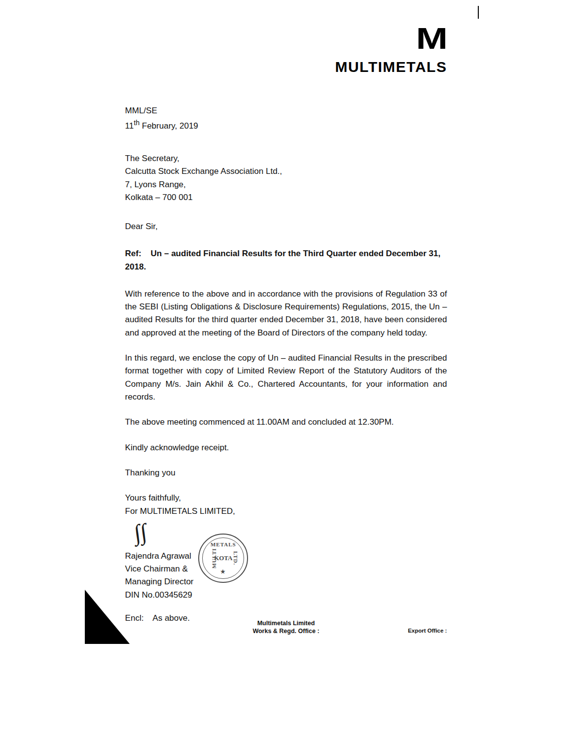M
MULTIMETALS
MML/SE
11th February, 2019
The Secretary,
Calcutta Stock Exchange Association Ltd.,
7, Lyons Range,
Kolkata – 700 001
Dear Sir,
Ref: Un – audited Financial Results for the Third Quarter ended December 31, 2018.
With reference to the above and in accordance with the provisions of Regulation 33 of the SEBI (Listing Obligations & Disclosure Requirements) Regulations, 2015, the Un – audited Results for the third quarter ended December 31, 2018, have been considered and approved at the meeting of the Board of Directors of the company held today.
In this regard, we enclose the copy of Un – audited Financial Results in the prescribed format together with copy of Limited Review Report of the Statutory Auditors of the Company M/s. Jain Akhil & Co., Chartered Accountants, for your information and records.
The above meeting commenced at 11.00AM and concluded at 12.30PM.
Kindly acknowledge receipt.
Thanking you
Yours faithfully,
For MULTIMETALS LIMITED,
∫∫
METALS MULTI LTD. KOTA ★
Rajendra Agrawal
Vice Chairman &
Managing Director
DIN No.00345629
Encl: As above.
Multimetals Limited
Works & Regd. Office :
Export Office :